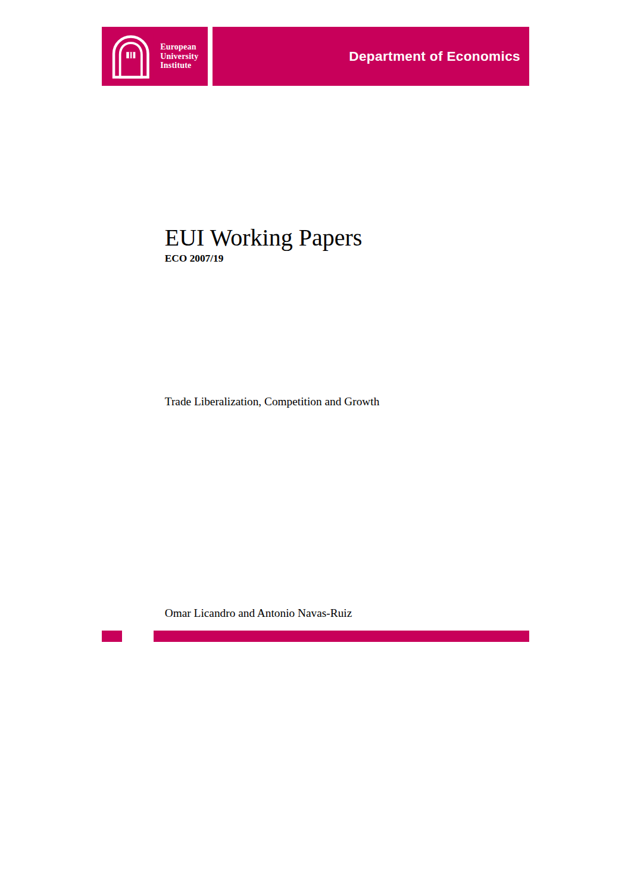European
University
Institute
Department of Economics
EUI Working Papers
ECO 2007/19
Trade Liberalization, Competition and Growth
Omar Licandro and Antonio Navas-Ruiz